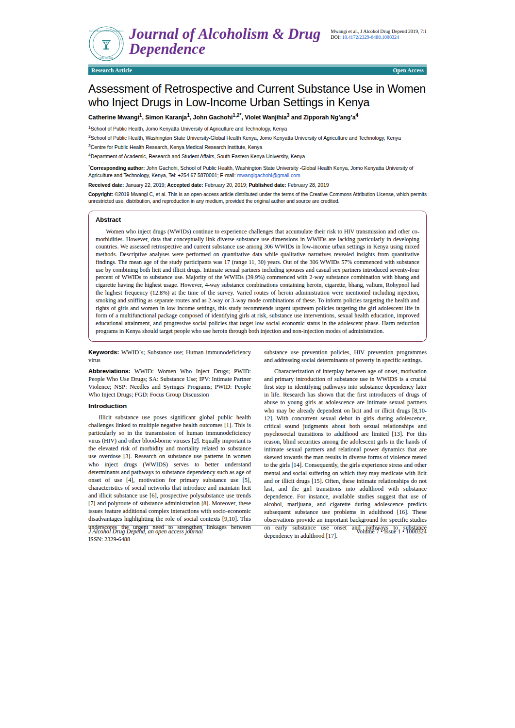Journal of Alcoholism and Drug Dependence ISSN: 2329-6488
Journal of Alcoholism & DrugDependence
Mwangi et al., J Alcohol Drug Depend 2019, 7:1
DOI: 10.4172/2329-6488.1000324
Research Article Open Access
Assessment of Retrospective and Current Substance Use in Women who Inject Drugs in Low-Income Urban Settings in Kenya
Catherine Mwangi1, Simon Karanja1, John Gachohi1,2*, Violet Wanjihia3 and Zipporah Ng’ang’a4
1School of Public Health, Jomo Kenyatta University of Agriculture and Technology, Kenya
2School of Public Health, Washington State University-Global Health Kenya, Jomo Kenyatta University of Agriculture and Technology, Kenya
3Centre for Public Health Research, Kenya Medical Research Institute, Kenya
4Department of Academic, Research and Student Affairs, South Eastern Kenya University, Kenya
*Corresponding author: John Gachohi, School of Public Health, Washington State University -Global Health Kenya, Jomo Kenyatta University of Agriculture and Technology, Kenya, Tel: +254 67 5870001; E-mail: mwangigachohi@gmail.com
Received date: January 22, 2019; Accepted date: February 20, 2019; Published date: February 28, 2019
Copyright: ©2019 Mwangi C, et al. This is an open-access article distributed under the terms of the Creative Commons Attribution License, which permits unrestricted use, distribution, and reproduction in any medium, provided the original author and source are credited.
Abstract
Women who inject drugs (WWIDs) continue to experience challenges that accumulate their risk to HIV transmission and other co-morbidities. However, data that conceptually link diverse substance use dimensions in WWIDs are lacking particularly in developing countries. We assessed retrospective and current substance use among 306 WWIDs in low-income urban settings in Kenya using mixed methods. Descriptive analyses were performed on quantitative data while qualitative narratives revealed insights from quantitative findings. The mean age of the study participants was 17 (range 11, 30) years. Out of the 306 WWIDs 57% commenced with substance use by combining both licit and illicit drugs. Intimate sexual partners including spouses and casual sex partners introduced seventy-four percent of WWIDs to substance use. Majority of the WWIDs (39.9%) commenced with 2-way substance combination with bhang and cigarette having the highest usage. However, 4-way substance combinations containing heroin, cigarette, bhang, valium, Rohypnol had the highest frequency (12.8%) at the time of the survey. Varied routes of heroin administration were mentioned including injection, smoking and sniffing as separate routes and as 2-way or 3-way mode combinations of these. To inform policies targeting the health and rights of girls and women in low income settings, this study recommends urgent upstream policies targeting the girl adolescent life in form of a multifunctional package composed of identifying girls at risk, substance use interventions, sexual health education, improved educational attainment, and progressive social policies that target low social economic status in the adolescent phase. Harm reduction programs in Kenya should target people who use heroin through both injection and non-injection modes of administration.
Keywords: WWID`s; Substance use; Human immunodeficiency virus
Abbreviations: WWID: Women Who Inject Drugs; PWID: People Who Use Drugs; SA: Substance Use; IPV: Intimate Partner Violence; NSP: Needles and Syringes Programs; PWID: People Who Inject Drugs; FGD: Focus Group Discussion
Introduction
Illicit substance use poses significant global public health challenges linked to multiple negative health outcomes [1]. This is particularly so in the transmission of human immunodeficiency virus (HIV) and other blood-borne viruses [2]. Equally important is the elevated risk of morbidity and mortality related to substance use overdose [3]. Research on substance use patterns in women who inject drugs (WWIDS) serves to better understand determinants and pathways to substance dependency such as age of onset of use [4], motivation for primary substance use [5], characteristics of social networks that introduce and maintain licit and illicit substance use [6], prospective polysubstance use trends [7] and polyroute of substance administration [8]. Moreover, these issues feature additional complex interactions with socio-economic disadvantages highlighting the role of social contexts [9,10]. This underscores the urgent need to strengthen linkages between substance use prevention policies, HIV prevention programmes and addressing social determinants of poverty in specific settings.
Characterization of interplay between age of onset, motivation and primary introduction of substance use in WWIDS is a crucial first step in identifying pathways into substance dependency later in life. Research has shown that the first introducers of drugs of abuse to young girls at adolescence are intimate sexual partners who may be already dependent on licit and or illicit drugs [8,10-12]. With concurrent sexual debut in girls during adolescence, critical sound judgments about both sexual relationships and psychosocial transitions to adulthood are limited [13]. For this reason, blind securities among the adolescent girls in the hands of intimate sexual partners and relational power dynamics that are skewed towards the man results in diverse forms of violence meted to the girls [14]. Consequently, the girls experience stress and other mental and social suffering on which they may medicate with licit and or illicit drugs [15]. Often, these intimate relationships do not last, and the girl transitions into adulthood with substance dependence. For instance, available studies suggest that use of alcohol, marijuana, and cigarette during adolescence predicts subsequent substance use problems in adulthood [16]. These observations provide an important background for specific studies on early substance use onset and pathways to substance dependency in adulthood [17].
J Alcohol Drug Depend, an open access journalISSN: 2329-6488
Volume 7 • Issue 1 • 1000324